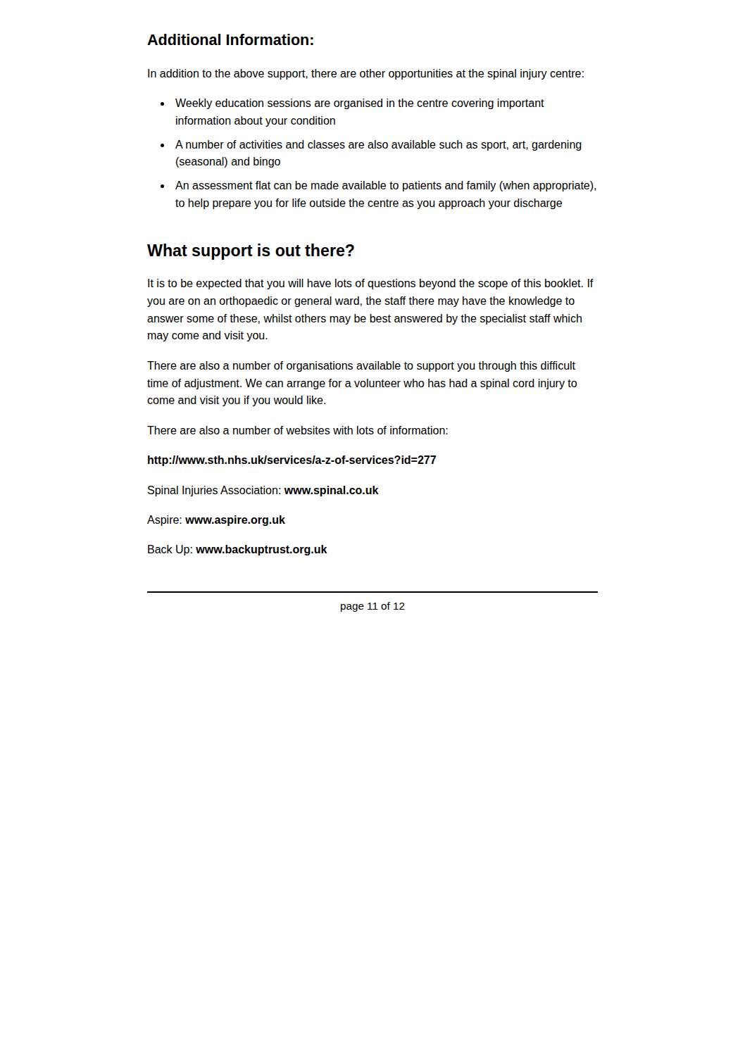Additional Information:
In addition to the above support, there are other opportunities at the spinal injury centre:
Weekly education sessions are organised in the centre covering important information about your condition
A number of activities and classes are also available such as sport, art, gardening (seasonal) and bingo
An assessment flat can be made available to patients and family (when appropriate), to help prepare you for life outside the centre as you approach your discharge
What support is out there?
It is to be expected that you will have lots of questions beyond the scope of this booklet. If you are on an orthopaedic or general ward, the staff there may have the knowledge to answer some of these, whilst others may be best answered by the specialist staff which may come and visit you.
There are also a number of organisations available to support you through this difficult time of adjustment. We can arrange for a volunteer who has had a spinal cord injury to come and visit you if you would like.
There are also a number of websites with lots of information:
http://www.sth.nhs.uk/services/a-z-of-services?id=277
Spinal Injuries Association: www.spinal.co.uk
Aspire: www.aspire.org.uk
Back Up: www.backuptrust.org.uk
page 11 of 12